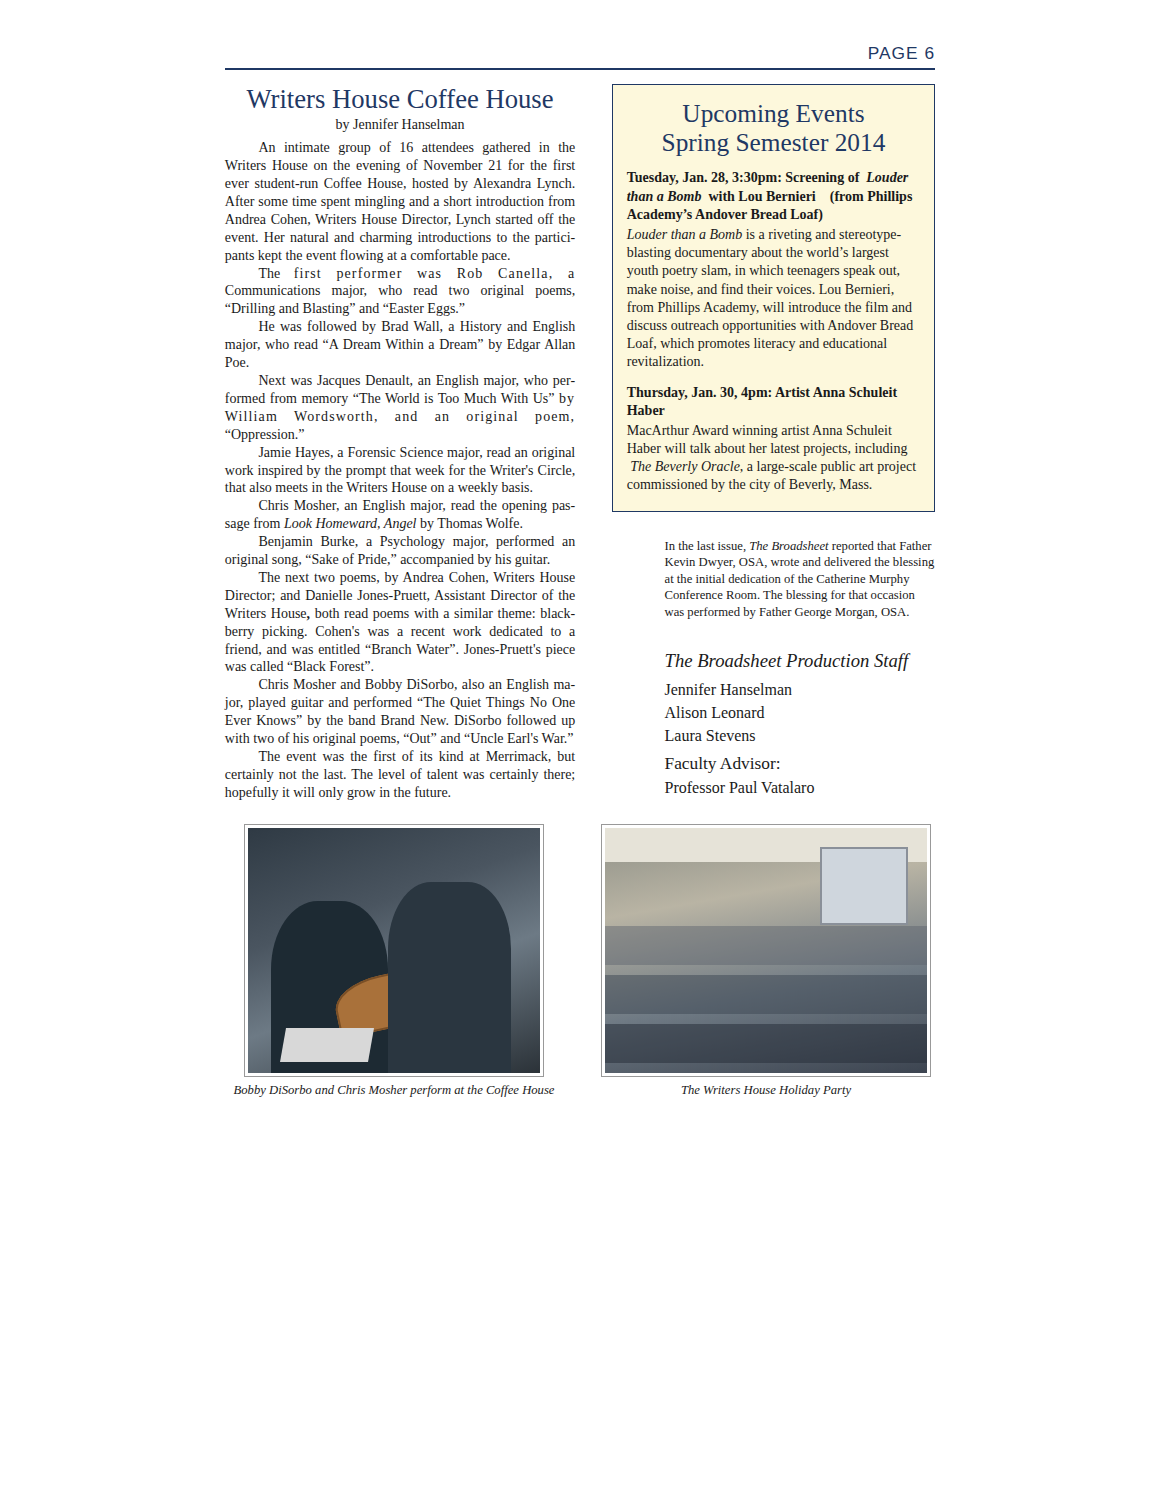PAGE 6
Writers House Coffee House
by Jennifer Hanselman
An intimate group of 16 attendees gathered in the Writers House on the evening of November 21 for the first ever student-run Coffee House, hosted by Alexandra Lynch. After some time spent mingling and a short introduction from Andrea Cohen, Writers House Director, Lynch started off the event. Her natural and charming introductions to the participants kept the event flowing at a comfortable pace.
The first performer was Rob Canella, a Communications major, who read two original poems, “Drilling and Blasting” and “Easter Eggs.”
He was followed by Brad Wall, a History and English major, who read “A Dream Within a Dream” by Edgar Allan Poe.
Next was Jacques Denault, an English major, who performed from memory “The World is Too Much With Us” by William Wordsworth, and an original poem, “Oppression.”
Jamie Hayes, a Forensic Science major, read an original work inspired by the prompt that week for the Writer's Circle, that also meets in the Writers House on a weekly basis.
Chris Mosher, an English major, read the opening passage from Look Homeward, Angel by Thomas Wolfe.
Benjamin Burke, a Psychology major, performed an original song, “Sake of Pride,” accompanied by his guitar.
The next two poems, by Andrea Cohen, Writers House Director; and Danielle Jones-Pruett, Assistant Director of the Writers House, both read poems with a similar theme: blackberry picking. Cohen's was a recent work dedicated to a friend, and was entitled “Branch Water”. Jones-Pruett's piece was called “Black Forest”.
Chris Mosher and Bobby DiSorbo, also an English major, played guitar and performed “The Quiet Things No One Ever Knows” by the band Brand New. DiSorbo followed up with two of his original poems, “Out” and “Uncle Earl's War.”
The event was the first of its kind at Merrimack, but certainly not the last. The level of talent was certainly there; hopefully it will only grow in the future.
Upcoming EventsSpring Semester 2014
Tuesday, Jan. 28, 3:30pm: Screening of Louder than a Bomb with Lou Bernieri (from Phillips Academy’s Andover Bread Loaf)
Louder than a Bomb is a riveting and stereotype-blasting documentary about the world’s largest youth poetry slam, in which teenagers speak out, make noise, and find their voices. Lou Bernieri, from Phillips Academy, will introduce the film and discuss outreach opportunities with Andover Bread Loaf, which promotes literacy and educational revitalization.
Thursday, Jan. 30, 4pm: Artist Anna Schuleit Haber
MacArthur Award winning artist Anna Schuleit Haber will talk about her latest projects, including The Beverly Oracle, a large-scale public art project commissioned by the city of Beverly, Mass.
In the last issue, The Broadsheet reported that Father Kevin Dwyer, OSA, wrote and delivered the blessing at the initial dedication of the Catherine Murphy Conference Room. The blessing for that occasion was performed by Father George Morgan, OSA.
The Broadsheet Production Staff
Jennifer Hanselman
Alison Leonard
Laura Stevens
Faculty Advisor:
Professor Paul Vatalaro
Bobby DiSorbo and Chris Mosher perform at the Coffee House
The Writers House Holiday Party